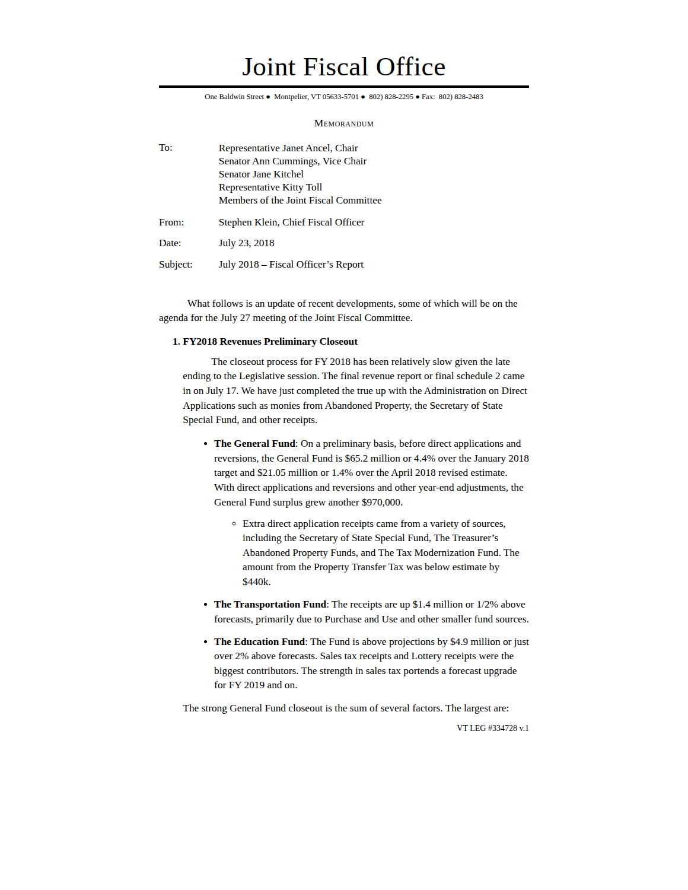Joint Fiscal Office
One Baldwin Street ● Montpelier, VT 05633-5701 ● 802) 828-2295 ● Fax: 802) 828-2483
Memorandum
| To: | Representative Janet Ancel, Chair Senator Ann Cummings, Vice Chair Senator Jane Kitchel Representative Kitty Toll Members of the Joint Fiscal Committee |
| From: | Stephen Klein, Chief Fiscal Officer |
| Date: | July 23, 2018 |
| Subject: | July 2018 – Fiscal Officer’s Report |
What follows is an update of recent developments, some of which will be on the agenda for the July 27 meeting of the Joint Fiscal Committee.
FY2018 Revenues Preliminary Closeout
The closeout process for FY 2018 has been relatively slow given the late ending to the Legislative session. The final revenue report or final schedule 2 came in on July 17. We have just completed the true up with the Administration on Direct Applications such as monies from Abandoned Property, the Secretary of State Special Fund, and other receipts.
The General Fund: On a preliminary basis, before direct applications and reversions, the General Fund is $65.2 million or 4.4% over the January 2018 target and $21.05 million or 1.4% over the April 2018 revised estimate. With direct applications and reversions and other year-end adjustments, the General Fund surplus grew another $970,000.
Extra direct application receipts came from a variety of sources, including the Secretary of State Special Fund, The Treasurer’s Abandoned Property Funds, and The Tax Modernization Fund. The amount from the Property Transfer Tax was below estimate by $440k.
The Transportation Fund: The receipts are up $1.4 million or 1/2% above forecasts, primarily due to Purchase and Use and other smaller fund sources.
The Education Fund: The Fund is above projections by $4.9 million or just over 2% above forecasts. Sales tax receipts and Lottery receipts were the biggest contributors. The strength in sales tax portends a forecast upgrade for FY 2019 and on.
The strong General Fund closeout is the sum of several factors. The largest are:
VT LEG #334728 v.1